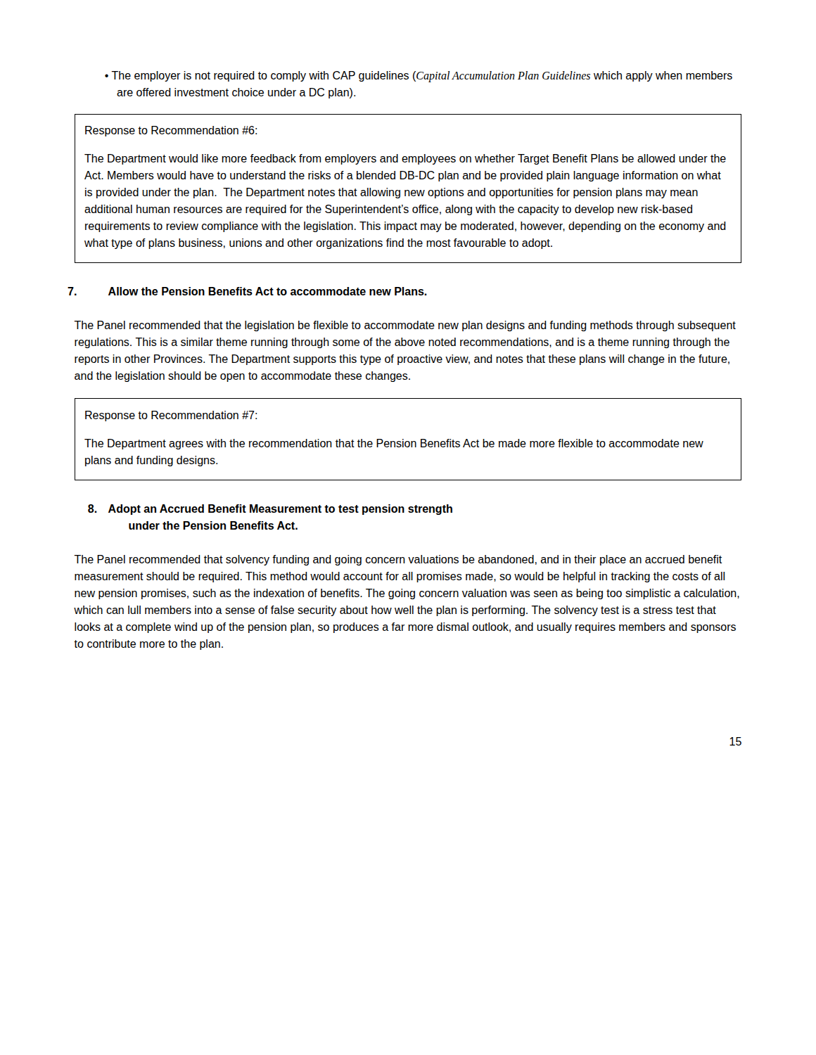• The employer is not required to comply with CAP guidelines (Capital Accumulation Plan Guidelines which apply when members are offered investment choice under a DC plan).
Response to Recommendation #6:
The Department would like more feedback from employers and employees on whether Target Benefit Plans be allowed under the Act. Members would have to understand the risks of a blended DB-DC plan and be provided plain language information on what is provided under the plan. The Department notes that allowing new options and opportunities for pension plans may mean additional human resources are required for the Superintendent’s office, along with the capacity to develop new risk-based requirements to review compliance with the legislation. This impact may be moderated, however, depending on the economy and what type of plans business, unions and other organizations find the most favourable to adopt.
7. Allow the Pension Benefits Act to accommodate new Plans.
The Panel recommended that the legislation be flexible to accommodate new plan designs and funding methods through subsequent regulations. This is a similar theme running through some of the above noted recommendations, and is a theme running through the reports in other Provinces. The Department supports this type of proactive view, and notes that these plans will change in the future, and the legislation should be open to accommodate these changes.
Response to Recommendation #7:
The Department agrees with the recommendation that the Pension Benefits Act be made more flexible to accommodate new plans and funding designs.
8. Adopt an Accrued Benefit Measurement to test pension strength under the Pension Benefits Act.
The Panel recommended that solvency funding and going concern valuations be abandoned, and in their place an accrued benefit measurement should be required. This method would account for all promises made, so would be helpful in tracking the costs of all new pension promises, such as the indexation of benefits. The going concern valuation was seen as being too simplistic a calculation, which can lull members into a sense of false security about how well the plan is performing. The solvency test is a stress test that looks at a complete wind up of the pension plan, so produces a far more dismal outlook, and usually requires members and sponsors to contribute more to the plan.
15